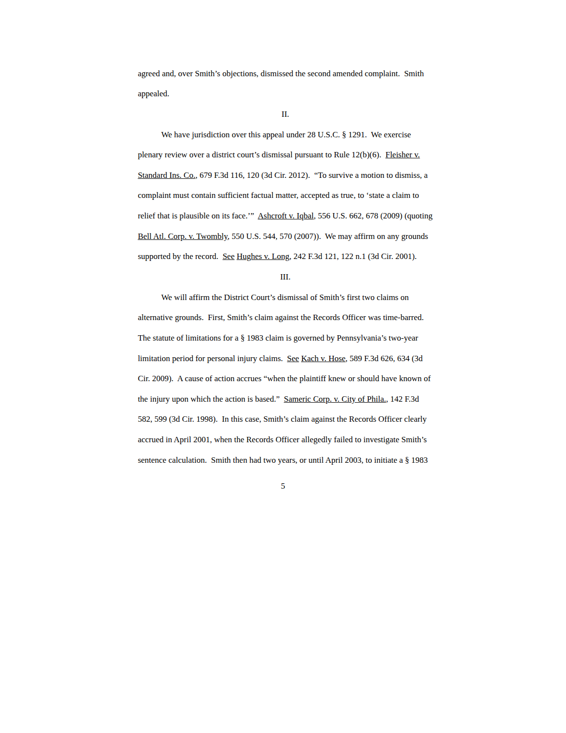agreed and, over Smith’s objections, dismissed the second amended complaint. Smith appealed.
II.
We have jurisdiction over this appeal under 28 U.S.C. § 1291. We exercise plenary review over a district court’s dismissal pursuant to Rule 12(b)(6). Fleisher v. Standard Ins. Co., 679 F.3d 116, 120 (3d Cir. 2012). “To survive a motion to dismiss, a complaint must contain sufficient factual matter, accepted as true, to ‘state a claim to relief that is plausible on its face.’” Ashcroft v. Iqbal, 556 U.S. 662, 678 (2009) (quoting Bell Atl. Corp. v. Twombly, 550 U.S. 544, 570 (2007)). We may affirm on any grounds supported by the record. See Hughes v. Long, 242 F.3d 121, 122 n.1 (3d Cir. 2001).
III.
We will affirm the District Court’s dismissal of Smith’s first two claims on alternative grounds. First, Smith’s claim against the Records Officer was time-barred. The statute of limitations for a § 1983 claim is governed by Pennsylvania’s two-year limitation period for personal injury claims. See Kach v. Hose, 589 F.3d 626, 634 (3d Cir. 2009). A cause of action accrues “when the plaintiff knew or should have known of the injury upon which the action is based.” Sameric Corp. v. City of Phila., 142 F.3d 582, 599 (3d Cir. 1998). In this case, Smith’s claim against the Records Officer clearly accrued in April 2001, when the Records Officer allegedly failed to investigate Smith’s sentence calculation. Smith then had two years, or until April 2003, to initiate a § 1983
5